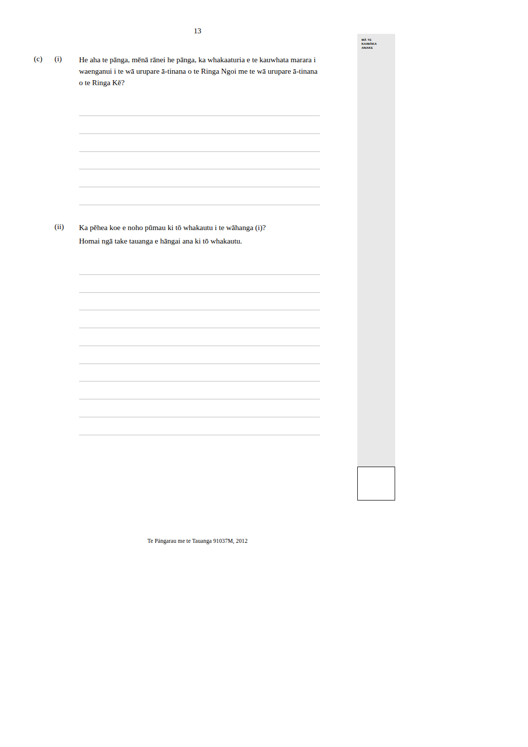13
MĀ TE
KAIMĀKA
ANAKE
(c)
(i)
He aha te pānga, mēnā rānei he pānga, ka whakaaturia e te kauwhata marara i waenganui i te wā urupare ā-tinana o te Ringa Ngoi me te wā urupare ā-tinana o te Ringa Kē?
(ii)
Ka pēhea koe e noho pūmau ki tō whakautu i te wāhanga (i)?
Homai ngā take tauanga e hāngai ana ki tō whakautu.
Te Pāngarau me te Tauanga 91037M, 2012